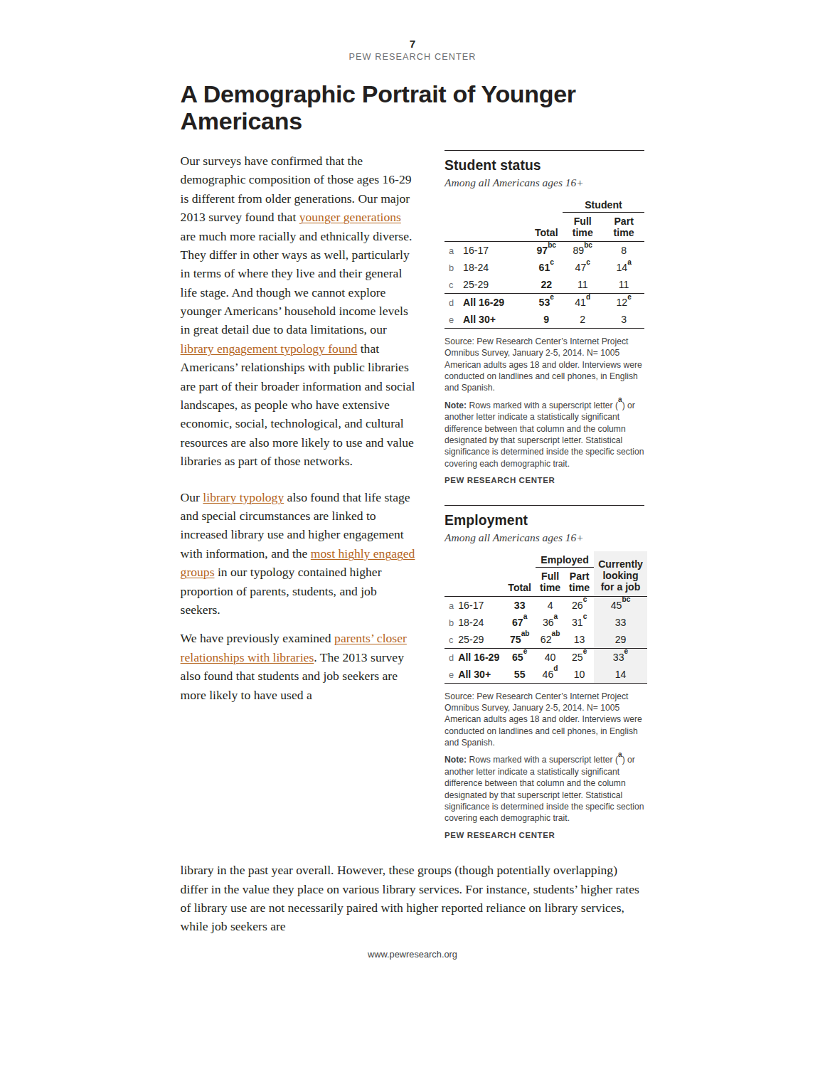7
PEW RESEARCH CENTER
A Demographic Portrait of Younger Americans
Our surveys have confirmed that the demographic composition of those ages 16-29 is different from older generations. Our major 2013 survey found that younger generations are much more racially and ethnically diverse. They differ in other ways as well, particularly in terms of where they live and their general life stage. And though we cannot explore younger Americans’ household income levels in great detail due to data limitations, our library engagement typology found that Americans’ relationships with public libraries are part of their broader information and social landscapes, as people who have extensive economic, social, technological, and cultural resources are also more likely to use and value libraries as part of those networks.
Our library typology also found that life stage and special circumstances are linked to increased library use and higher engagement with information, and the most highly engaged groups in our typology contained higher proportion of parents, students, and job seekers.
We have previously examined parents’ closer relationships with libraries. The 2013 survey also found that students and job seekers are more likely to have used a
Student status
Among all Americans ages 16+
| | | | Student |
| --- | --- | --- | --- |
| | | Total | Full time | Part time |
| a | 16-17 | 97 bc | 89 bc | 8 |
| b | 18-24 | 61 c | 47 c | 14 a |
| c | 25-29 | 22 | 11 | 11 |
| d | All 16-29 | 53 e | 41 d | 12 e |
| e | All 30+ | 9 | 2 | 3 |
Source: Pew Research Center’s Internet Project Omnibus Survey, January 2-5, 2014. N= 1005 American adults ages 18 and older. Interviews were conducted on landlines and cell phones, in English and Spanish.
Note: Rows marked with a superscript letter (a) or another letter indicate a statistically significant difference between that column and the column designated by that superscript letter. Statistical significance is determined inside the specific section covering each demographic trait.
PEW RESEARCH CENTER
Employment
Among all Americans ages 16+
| | | | Employed | Currently looking for a job |
| --- | --- | --- | --- | --- |
| | | Total | Full time | Part time |
| a | 16-17 | 33 | 4 | 26 c | 45 bc |
| b | 18-24 | 67 a | 36 a | 31 c | 33 |
| c | 25-29 | 75 ab | 62 ab | 13 | 29 |
| d | All 16-29 | 65 e | 40 | 25 e | 33 e |
| e | All 30+ | 55 | 46 d | 10 | 14 |
Source: Pew Research Center’s Internet Project Omnibus Survey, January 2-5, 2014. N= 1005 American adults ages 18 and older. Interviews were conducted on landlines and cell phones, in English and Spanish.
Note: Rows marked with a superscript letter (a) or another letter indicate a statistically significant difference between that column and the column designated by that superscript letter. Statistical significance is determined inside the specific section covering each demographic trait.
PEW RESEARCH CENTER
library in the past year overall. However, these groups (though potentially overlapping) differ in the value they place on various library services. For instance, students’ higher rates of library use are not necessarily paired with higher reported reliance on library services, while job seekers are
www.pewresearch.org